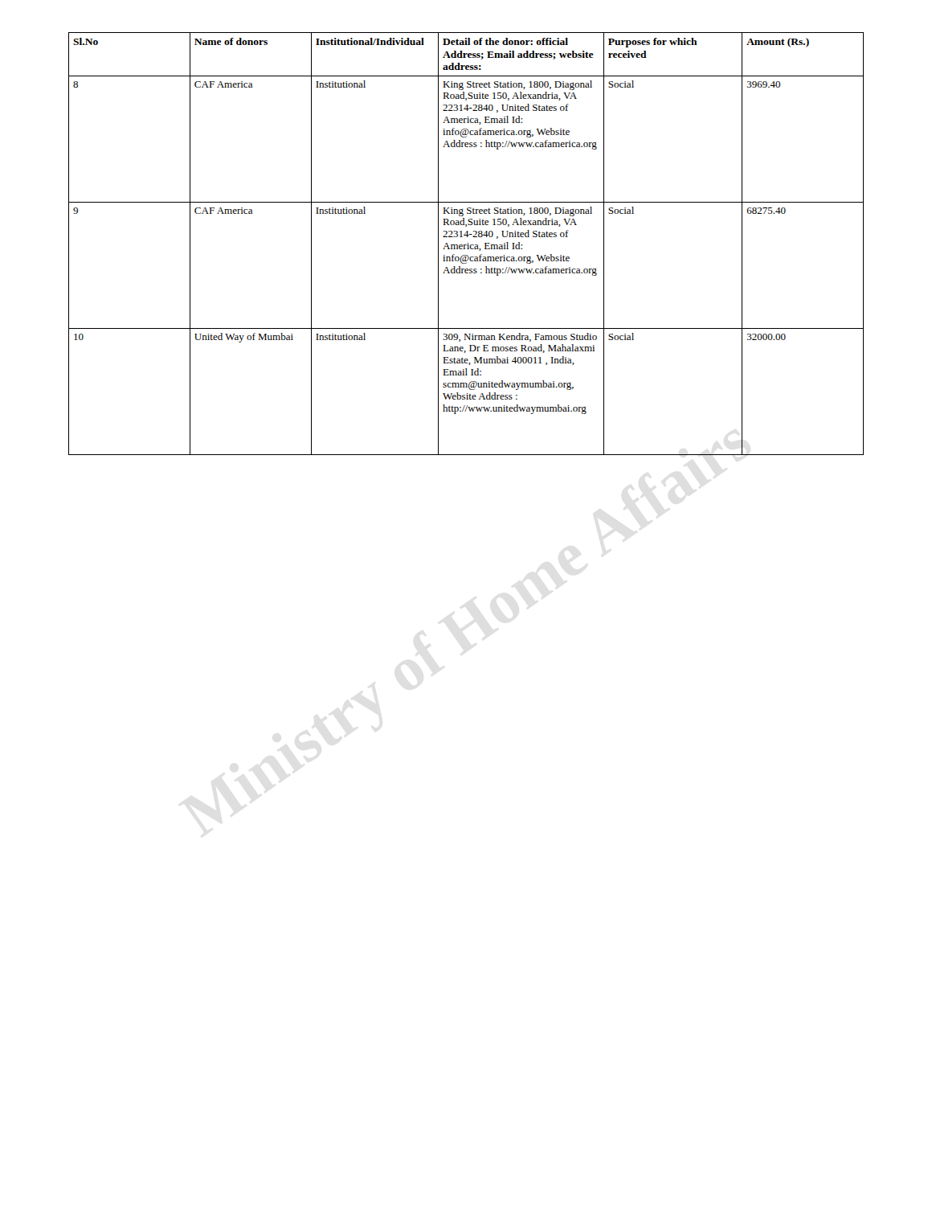Ministry of Home Affairs
| Sl.No | Name of donors | Institutional/Individual | Detail of the donor: official Address; Email address; website address: | Purposes for which received | Amount (Rs.) |
| --- | --- | --- | --- | --- | --- |
| 8 | CAF America | Institutional | King Street Station, 1800, Diagonal Road,Suite 150, Alexandria, VA 22314-2840 , United States of America, Email Id: info@cafamerica.org, Website Address : http://www.cafamerica.org | Social | 3969.40 |
| 9 | CAF America | Institutional | King Street Station, 1800, Diagonal Road,Suite 150, Alexandria, VA 22314-2840 , United States of America, Email Id: info@cafamerica.org, Website Address : http://www.cafamerica.org | Social | 68275.40 |
| 10 | United Way of Mumbai | Institutional | 309, Nirman Kendra, Famous Studio Lane, Dr E moses Road, Mahalaxmi Estate, Mumbai 400011 , India, Email Id: scmm@unitedwaymumbai.org, Website Address : http://www.unitedwaymumbai.org | Social | 32000.00 |